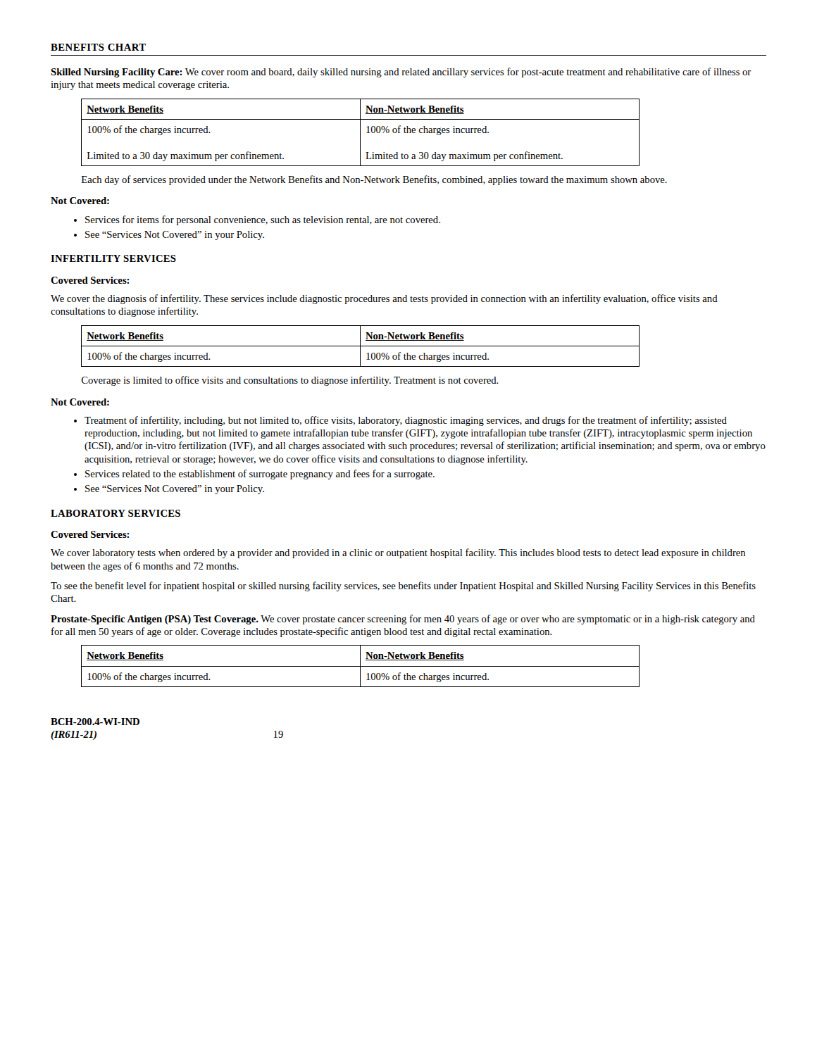BENEFITS CHART
Skilled Nursing Facility Care: We cover room and board, daily skilled nursing and related ancillary services for post-acute treatment and rehabilitative care of illness or injury that meets medical coverage criteria.
| Network Benefits | Non-Network Benefits |
| --- | --- |
| 100% of the charges incurred. Limited to a 30 day maximum per confinement. | 100% of the charges incurred. Limited to a 30 day maximum per confinement. |
Each day of services provided under the Network Benefits and Non-Network Benefits, combined, applies toward the maximum shown above.
Not Covered:
Services for items for personal convenience, such as television rental, are not covered.
See “Services Not Covered” in your Policy.
INFERTILITY SERVICES
Covered Services:
We cover the diagnosis of infertility. These services include diagnostic procedures and tests provided in connection with an infertility evaluation, office visits and consultations to diagnose infertility.
| Network Benefits | Non-Network Benefits |
| --- | --- |
| 100% of the charges incurred. | 100% of the charges incurred. |
Coverage is limited to office visits and consultations to diagnose infertility. Treatment is not covered.
Not Covered:
Treatment of infertility, including, but not limited to, office visits, laboratory, diagnostic imaging services, and drugs for the treatment of infertility; assisted reproduction, including, but not limited to gamete intrafallopian tube transfer (GIFT), zygote intrafallopian tube transfer (ZIFT), intracytoplasmic sperm injection (ICSI), and/or in-vitro fertilization (IVF), and all charges associated with such procedures; reversal of sterilization; artificial insemination; and sperm, ova or embryo acquisition, retrieval or storage; however, we do cover office visits and consultations to diagnose infertility.
Services related to the establishment of surrogate pregnancy and fees for a surrogate.
See “Services Not Covered” in your Policy.
LABORATORY SERVICES
Covered Services:
We cover laboratory tests when ordered by a provider and provided in a clinic or outpatient hospital facility. This includes blood tests to detect lead exposure in children between the ages of 6 months and 72 months.
To see the benefit level for inpatient hospital or skilled nursing facility services, see benefits under Inpatient Hospital and Skilled Nursing Facility Services in this Benefits Chart.
Prostate-Specific Antigen (PSA) Test Coverage. We cover prostate cancer screening for men 40 years of age or over who are symptomatic or in a high-risk category and for all men 50 years of age or older. Coverage includes prostate-specific antigen blood test and digital rectal examination.
| Network Benefits | Non-Network Benefits |
| --- | --- |
| 100% of the charges incurred. | 100% of the charges incurred. |
BCH-200.4-WI-IND
(IR611-21) 19